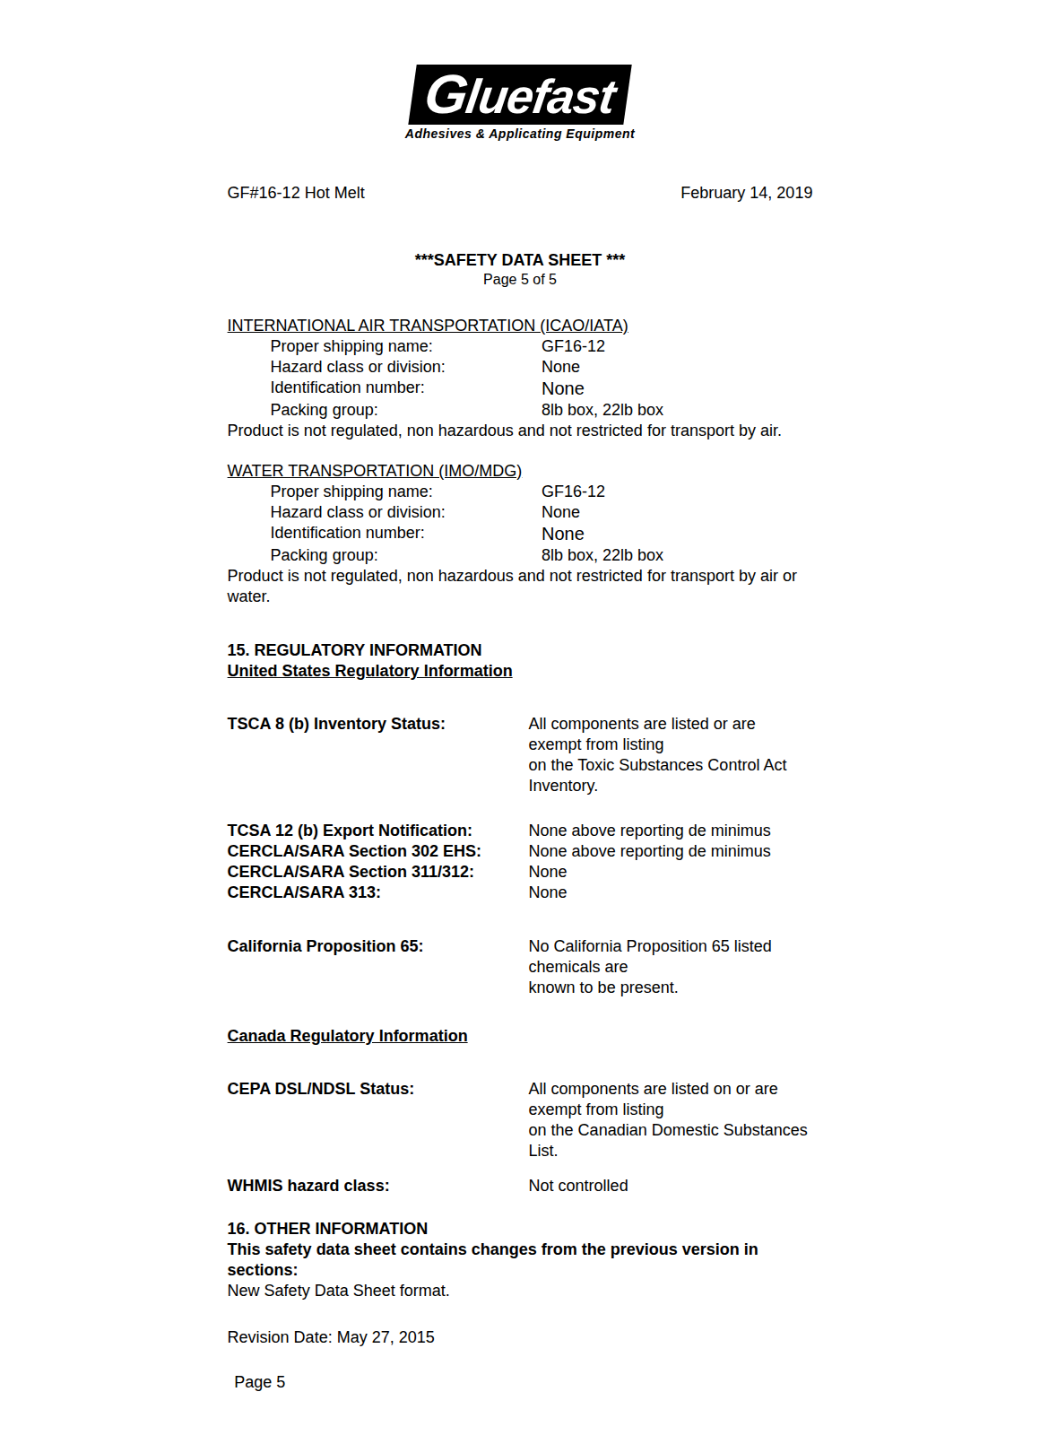Gluefast
Adhesives & Applicating Equipment
GF#16-12 Hot Melt
February 14, 2019
***SAFETY DATA SHEET ***
Page 5 of 5
INTERNATIONAL AIR TRANSPORTATION (ICAO/IATA)
| Proper shipping name: | GF16-12 |
| Hazard class or division: | None |
| Identification number: | None |
| Packing group: | 8lb box, 22lb box |
Product is not regulated, non hazardous and not restricted for transport by air.
WATER TRANSPORTATION (IMO/MDG)
| Proper shipping name: | GF16-12 |
| Hazard class or division: | None |
| Identification number: | None |
| Packing group: | 8lb box, 22lb box |
Product is not regulated, non hazardous and not restricted for transport by air or water.
15. REGULATORY INFORMATION
United States Regulatory Information
| TSCA 8 (b) Inventory Status: | All components are listed or are exempt from listing on the Toxic Substances Control Act Inventory. |
| TCSA 12 (b) Export Notification: | None above reporting de minimus |
| CERCLA/SARA Section 302 EHS: | None above reporting de minimus |
| CERCLA/SARA Section 311/312: | None |
| CERCLA/SARA 313: | None |
| California Proposition 65: | No California Proposition 65 listed chemicals are known to be present. |
Canada Regulatory Information
| CEPA DSL/NDSL Status: | All components are listed on or are exempt from listing on the Canadian Domestic Substances List. |
| WHMIS hazard class: | Not controlled |
16. OTHER INFORMATION
This safety data sheet contains changes from the previous version in sections:
New Safety Data Sheet format.
Revision Date: May 27, 2015
Page 5